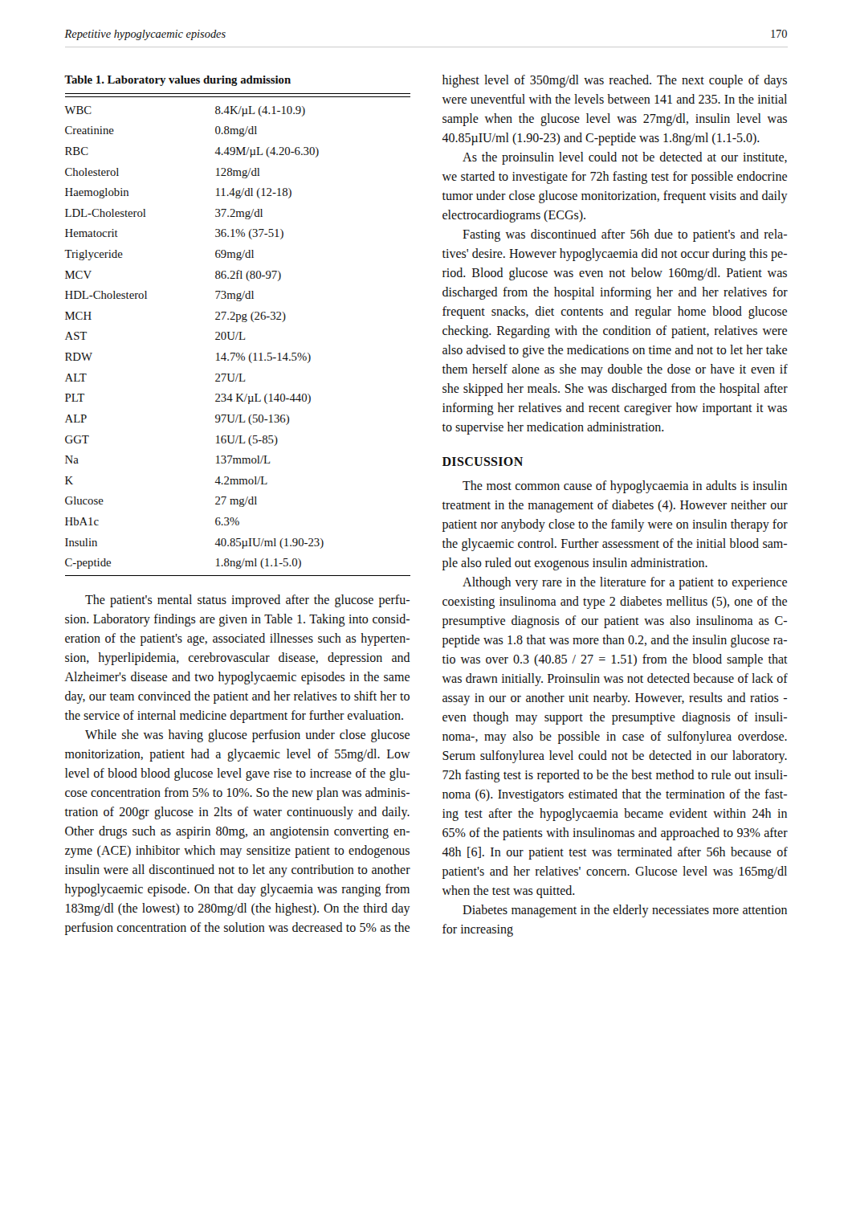Repetitive hypoglycaemic episodes 170
Table 1. Laboratory values during admission
| WBC | 8.4K/µL (4.1-10.9) |
| Creatinine | 0.8mg/dl |
| RBC | 4.49M/µL (4.20-6.30) |
| Cholesterol | 128mg/dl |
| Haemoglobin | 11.4g/dl (12-18) |
| LDL-Cholesterol | 37.2mg/dl |
| Hematocrit | 36.1% (37-51) |
| Triglyceride | 69mg/dl |
| MCV | 86.2fl (80-97) |
| HDL-Cholesterol | 73mg/dl |
| MCH | 27.2pg (26-32) |
| AST | 20U/L |
| RDW | 14.7% (11.5-14.5%) |
| ALT | 27U/L |
| PLT | 234 K/µL (140-440) |
| ALP | 97U/L (50-136) |
| GGT | 16U/L (5-85) |
| Na | 137mmol/L |
| K | 4.2mmol/L |
| Glucose | 27 mg/dl |
| HbA1c | 6.3% |
| Insulin | 40.85µIU/ml (1.90-23) |
| C-peptide | 1.8ng/ml (1.1-5.0) |
The patient's mental status improved after the glucose perfusion. Laboratory findings are given in Table 1. Taking into consideration of the patient's age, associated illnesses such as hypertension, hyperlipidemia, cerebrovascular disease, depression and Alzheimer's disease and two hypoglycaemic episodes in the same day, our team convinced the patient and her relatives to shift her to the service of internal medicine department for further evaluation.
While she was having glucose perfusion under close glucose monitorization, patient had a glycaemic level of 55mg/dl. Low level of blood blood glucose level gave rise to increase of the glucose concentration from 5% to 10%. So the new plan was administration of 200gr glucose in 2lts of water continuously and daily. Other drugs such as aspirin 80mg, an angiotensin converting enzyme (ACE) inhibitor which may sensitize patient to endogenous insulin were all discontinued not to let any contribution to another hypoglycaemic episode. On that day glycaemia was ranging from 183mg/dl (the lowest) to 280mg/dl (the highest). On the third day perfusion concentration of the solution was decreased to 5% as the highest level of 350mg/dl was reached. The next couple of days were uneventful with the levels between 141 and 235. In the initial sample when the glucose level was 27mg/dl, insulin level was 40.85µIU/ml (1.90-23) and C-peptide was 1.8ng/ml (1.1-5.0).
As the proinsulin level could not be detected at our institute, we started to investigate for 72h fasting test for possible endocrine tumor under close glucose monitorization, frequent visits and daily electrocardiograms (ECGs).
Fasting was discontinued after 56h due to patient's and relatives' desire. However hypoglycaemia did not occur during this period. Blood glucose was even not below 160mg/dl. Patient was discharged from the hospital informing her and her relatives for frequent snacks, diet contents and regular home blood glucose checking. Regarding with the condition of patient, relatives were also advised to give the medications on time and not to let her take them herself alone as she may double the dose or have it even if she skipped her meals. She was discharged from the hospital after informing her relatives and recent caregiver how important it was to supervise her medication administration.
Discussion
The most common cause of hypoglycaemia in adults is insulin treatment in the management of diabetes (4). However neither our patient nor anybody close to the family were on insulin therapy for the glycaemic control. Further assessment of the initial blood sample also ruled out exogenous insulin administration.
Although very rare in the literature for a patient to experience coexisting insulinoma and type 2 diabetes mellitus (5), one of the presumptive diagnosis of our patient was also insulinoma as C-peptide was 1.8 that was more than 0.2, and the insulin glucose ratio was over 0.3 (40.85 / 27 = 1.51) from the blood sample that was drawn initially. Proinsulin was not detected because of lack of assay in our or another unit nearby. However, results and ratios -even though may support the presumptive diagnosis of insulinoma-, may also be possible in case of sulfonylurea overdose. Serum sulfonylurea level could not be detected in our laboratory. 72h fasting test is reported to be the best method to rule out insulinoma (6). Investigators estimated that the termination of the fasting test after the hypoglycaemia became evident within 24h in 65% of the patients with insulinomas and approached to 93% after 48h [6]. In our patient test was terminated after 56h because of patient's and her relatives' concern. Glucose level was 165mg/dl when the test was quitted.
Diabetes management in the elderly necessiates more attention for increasing